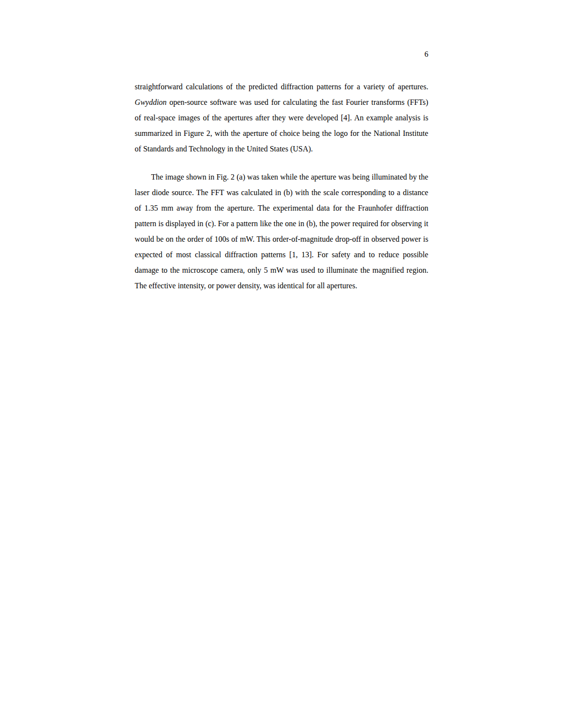6
straightforward calculations of the predicted diffraction patterns for a variety of apertures. Gwyddion open-source software was used for calculating the fast Fourier transforms (FFTs) of real-space images of the apertures after they were developed [4]. An example analysis is summarized in Figure 2, with the aperture of choice being the logo for the National Institute of Standards and Technology in the United States (USA).
The image shown in Fig. 2 (a) was taken while the aperture was being illuminated by the laser diode source. The FFT was calculated in (b) with the scale corresponding to a distance of 1.35 mm away from the aperture. The experimental data for the Fraunhofer diffraction pattern is displayed in (c). For a pattern like the one in (b), the power required for observing it would be on the order of 100s of mW. This order-of-magnitude drop-off in observed power is expected of most classical diffraction patterns [1, 13]. For safety and to reduce possible damage to the microscope camera, only 5 mW was used to illuminate the magnified region. The effective intensity, or power density, was identical for all apertures.